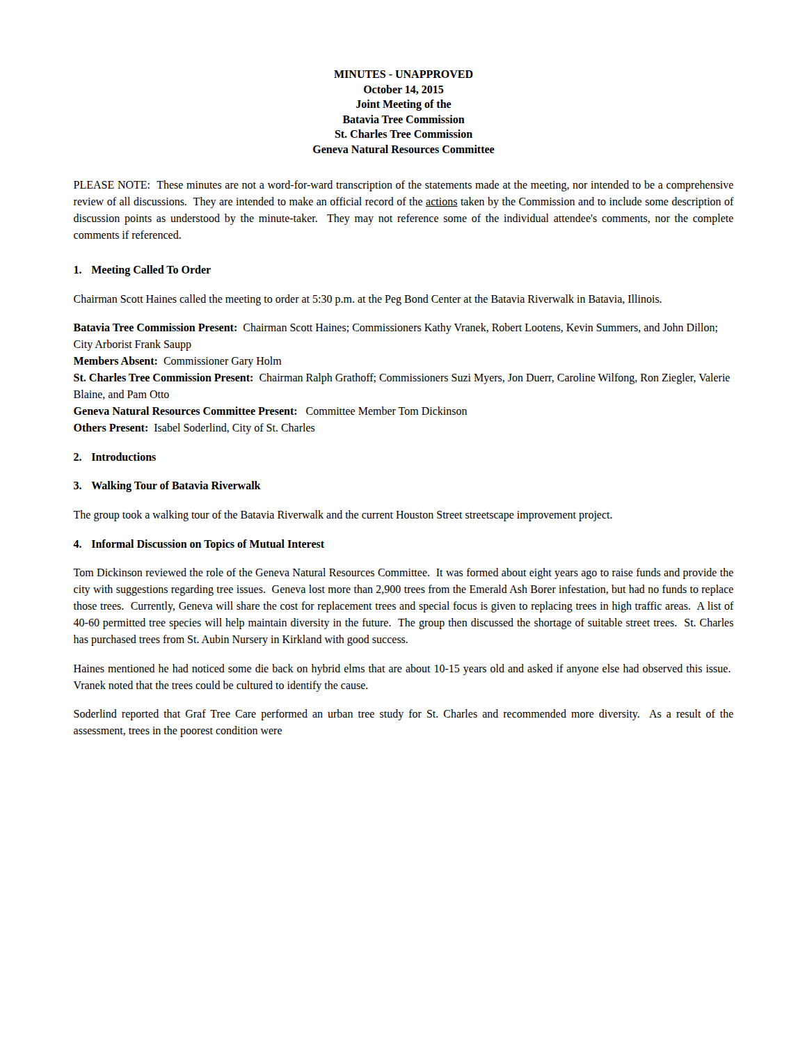MINUTES - UNAPPROVED
October 14, 2015
Joint Meeting of the
Batavia Tree Commission
St. Charles Tree Commission
Geneva Natural Resources Committee
PLEASE NOTE: These minutes are not a word-for-ward transcription of the statements made at the meeting, nor intended to be a comprehensive review of all discussions. They are intended to make an official record of the actions taken by the Commission and to include some description of discussion points as understood by the minute-taker. They may not reference some of the individual attendee's comments, nor the complete comments if referenced.
1. Meeting Called To Order
Chairman Scott Haines called the meeting to order at 5:30 p.m. at the Peg Bond Center at the Batavia Riverwalk in Batavia, Illinois.
Batavia Tree Commission Present: Chairman Scott Haines; Commissioners Kathy Vranek, Robert Lootens, Kevin Summers, and John Dillon; City Arborist Frank Saupp
Members Absent: Commissioner Gary Holm
St. Charles Tree Commission Present: Chairman Ralph Grathoff; Commissioners Suzi Myers, Jon Duerr, Caroline Wilfong, Ron Ziegler, Valerie Blaine, and Pam Otto
Geneva Natural Resources Committee Present: Committee Member Tom Dickinson
Others Present: Isabel Soderlind, City of St. Charles
2. Introductions
3. Walking Tour of Batavia Riverwalk
The group took a walking tour of the Batavia Riverwalk and the current Houston Street streetscape improvement project.
4. Informal Discussion on Topics of Mutual Interest
Tom Dickinson reviewed the role of the Geneva Natural Resources Committee. It was formed about eight years ago to raise funds and provide the city with suggestions regarding tree issues. Geneva lost more than 2,900 trees from the Emerald Ash Borer infestation, but had no funds to replace those trees. Currently, Geneva will share the cost for replacement trees and special focus is given to replacing trees in high traffic areas. A list of 40-60 permitted tree species will help maintain diversity in the future. The group then discussed the shortage of suitable street trees. St. Charles has purchased trees from St. Aubin Nursery in Kirkland with good success.
Haines mentioned he had noticed some die back on hybrid elms that are about 10-15 years old and asked if anyone else had observed this issue. Vranek noted that the trees could be cultured to identify the cause.
Soderlind reported that Graf Tree Care performed an urban tree study for St. Charles and recommended more diversity. As a result of the assessment, trees in the poorest condition were